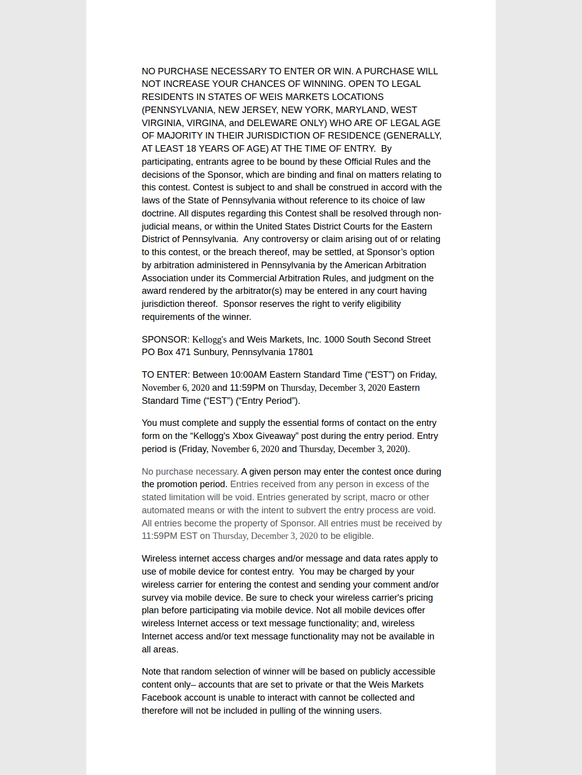NO PURCHASE NECESSARY TO ENTER OR WIN. A PURCHASE WILL NOT INCREASE YOUR CHANCES OF WINNING. OPEN TO LEGAL RESIDENTS IN STATES OF WEIS MARKETS LOCATIONS (PENNSYLVANIA, NEW JERSEY, NEW YORK, MARYLAND, WEST VIRGINIA, VIRGINA, and DELEWARE ONLY) WHO ARE OF LEGAL AGE OF MAJORITY IN THEIR JURISDICTION OF RESIDENCE (GENERALLY, AT LEAST 18 YEARS OF AGE) AT THE TIME OF ENTRY. By participating, entrants agree to be bound by these Official Rules and the decisions of the Sponsor, which are binding and final on matters relating to this contest. Contest is subject to and shall be construed in accord with the laws of the State of Pennsylvania without reference to its choice of law doctrine. All disputes regarding this Contest shall be resolved through non-judicial means, or within the United States District Courts for the Eastern District of Pennsylvania. Any controversy or claim arising out of or relating to this contest, or the breach thereof, may be settled, at Sponsor’s option by arbitration administered in Pennsylvania by the American Arbitration Association under its Commercial Arbitration Rules, and judgment on the award rendered by the arbitrator(s) may be entered in any court having jurisdiction thereof. Sponsor reserves the right to verify eligibility requirements of the winner.
SPONSOR: Kellogg's and Weis Markets, Inc. 1000 South Second Street PO Box 471 Sunbury, Pennsylvania 17801
TO ENTER: Between 10:00AM Eastern Standard Time (“EST”) on Friday, November 6, 2020 and 11:59PM on Thursday, December 3, 2020 Eastern Standard Time (“EST”) (“Entry Period”).
You must complete and supply the essential forms of contact on the entry form on the “Kellogg's Xbox Giveaway” post during the entry period. Entry period is (Friday, November 6, 2020 and Thursday, December 3, 2020).
No purchase necessary. A given person may enter the contest once during the promotion period. Entries received from any person in excess of the stated limitation will be void. Entries generated by script, macro or other automated means or with the intent to subvert the entry process are void. All entries become the property of Sponsor. All entries must be received by 11:59PM EST on Thursday, December 3, 2020 to be eligible.
Wireless internet access charges and/or message and data rates apply to use of mobile device for contest entry. You may be charged by your wireless carrier for entering the contest and sending your comment and/or survey via mobile device. Be sure to check your wireless carrier's pricing plan before participating via mobile device. Not all mobile devices offer wireless Internet access or text message functionality; and, wireless Internet access and/or text message functionality may not be available in all areas.
Note that random selection of winner will be based on publicly accessible content only– accounts that are set to private or that the Weis Markets Facebook account is unable to interact with cannot be collected and therefore will not be included in pulling of the winning users.